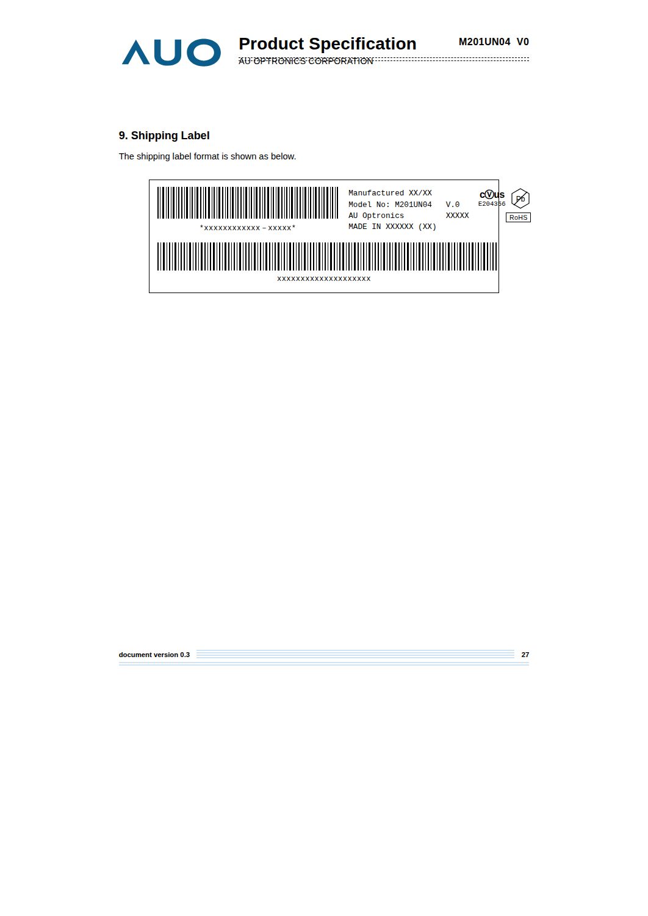Product Specification
AU OPTRONICS CORPORATION
M201UN04 V0
9. Shipping Label
The shipping label format is shown as below.
*xxxxxxxxxxxx－xxxxx*
Manufactured XX/XX Model No: M201UN04 V.0 AU Optronics XXXXX MADE IN XXXXXX (XX)
cⓋus
E204356
Pb
RoHS
xxxxxxxxxxxxxxxxxxxx
document version 0.3 27